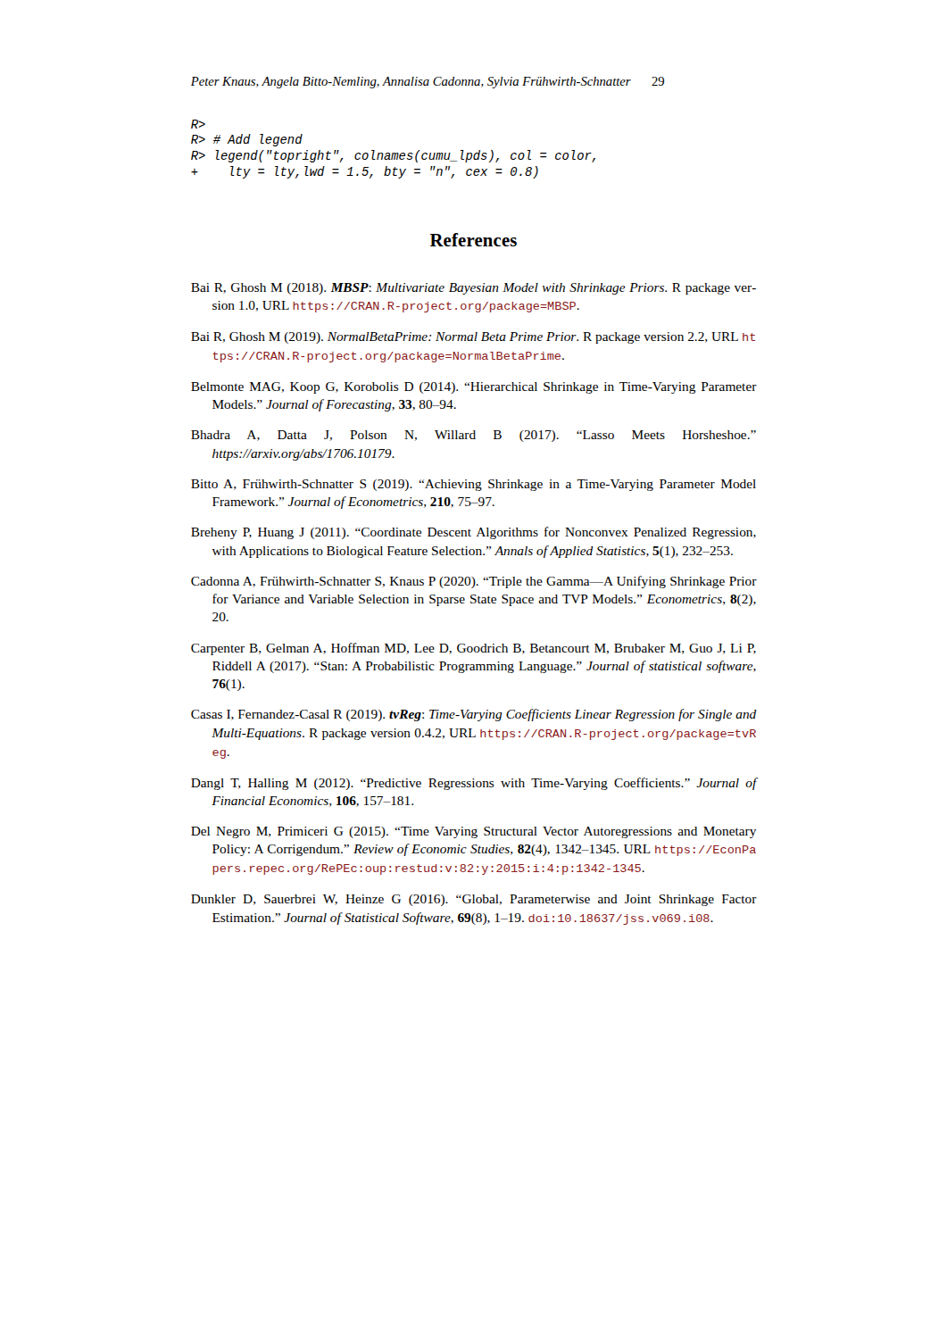Peter Knaus, Angela Bitto-Nemling, Annalisa Cadonna, Sylvia Frühwirth-Schnatter 29
R>
R> # Add legend
R> legend("topright", colnames(cumu_lpds), col = color,
+    lty = lty,lwd = 1.5, bty = "n", cex = 0.8)
References
Bai R, Ghosh M (2018). MBSP: Multivariate Bayesian Model with Shrinkage Priors. R package version 1.0, URL https://CRAN.R-project.org/package=MBSP.
Bai R, Ghosh M (2019). NormalBetaPrime: Normal Beta Prime Prior. R package version 2.2, URL https://CRAN.R-project.org/package=NormalBetaPrime.
Belmonte MAG, Koop G, Korobolis D (2014). “Hierarchical Shrinkage in Time-Varying Parameter Models.” Journal of Forecasting, 33, 80–94.
Bhadra A, Datta J, Polson N, Willard B (2017). “Lasso Meets Horsheshoe.” https://arxiv.org/abs/1706.10179.
Bitto A, Frühwirth-Schnatter S (2019). “Achieving Shrinkage in a Time-Varying Parameter Model Framework.” Journal of Econometrics, 210, 75–97.
Breheny P, Huang J (2011). “Coordinate Descent Algorithms for Nonconvex Penalized Regression, with Applications to Biological Feature Selection.” Annals of Applied Statistics, 5(1), 232–253.
Cadonna A, Frühwirth-Schnatter S, Knaus P (2020). “Triple the Gamma—A Unifying Shrinkage Prior for Variance and Variable Selection in Sparse State Space and TVP Models.” Econometrics, 8(2), 20.
Carpenter B, Gelman A, Hoffman MD, Lee D, Goodrich B, Betancourt M, Brubaker M, Guo J, Li P, Riddell A (2017). “Stan: A Probabilistic Programming Language.” Journal of statistical software, 76(1).
Casas I, Fernandez-Casal R (2019). tvReg: Time-Varying Coefficients Linear Regression for Single and Multi-Equations. R package version 0.4.2, URL https://CRAN.R-project.org/package=tvReg.
Dangl T, Halling M (2012). “Predictive Regressions with Time-Varying Coefficients.” Journal of Financial Economics, 106, 157–181.
Del Negro M, Primiceri G (2015). “Time Varying Structural Vector Autoregressions and Monetary Policy: A Corrigendum.” Review of Economic Studies, 82(4), 1342–1345. URL https://EconPapers.repec.org/RePEc:oup:restud:v:82:y:2015:i:4:p:1342-1345.
Dunkler D, Sauerbrei W, Heinze G (2016). “Global, Parameterwise and Joint Shrinkage Factor Estimation.” Journal of Statistical Software, 69(8), 1–19. doi:10.18637/jss.v069.i08.